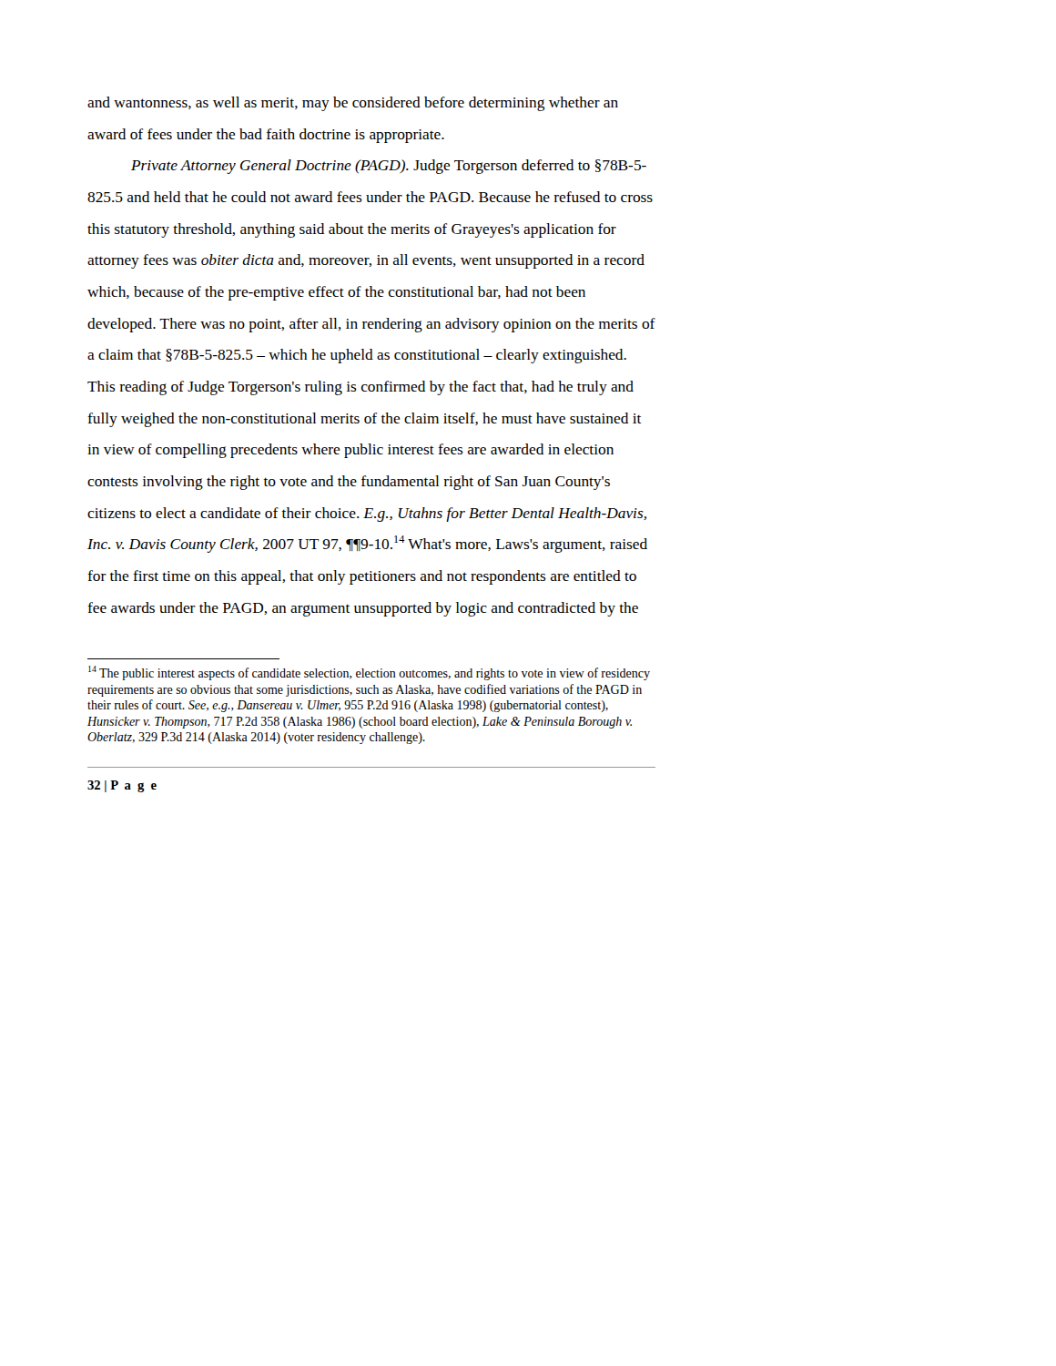and wantonness, as well as merit, may be considered before determining whether an award of fees under the bad faith doctrine is appropriate.
Private Attorney General Doctrine (PAGD). Judge Torgerson deferred to §78B-5-825.5 and held that he could not award fees under the PAGD. Because he refused to cross this statutory threshold, anything said about the merits of Grayeyes's application for attorney fees was obiter dicta and, moreover, in all events, went unsupported in a record which, because of the pre-emptive effect of the constitutional bar, had not been developed. There was no point, after all, in rendering an advisory opinion on the merits of a claim that §78B-5-825.5 – which he upheld as constitutional – clearly extinguished. This reading of Judge Torgerson's ruling is confirmed by the fact that, had he truly and fully weighed the non-constitutional merits of the claim itself, he must have sustained it in view of compelling precedents where public interest fees are awarded in election contests involving the right to vote and the fundamental right of San Juan County's citizens to elect a candidate of their choice. E.g., Utahns for Better Dental Health-Davis, Inc. v. Davis County Clerk, 2007 UT 97, ¶¶9-10.14 What's more, Laws's argument, raised for the first time on this appeal, that only petitioners and not respondents are entitled to fee awards under the PAGD, an argument unsupported by logic and contradicted by the
14 The public interest aspects of candidate selection, election outcomes, and rights to vote in view of residency requirements are so obvious that some jurisdictions, such as Alaska, have codified variations of the PAGD in their rules of court. See, e.g., Dansereau v. Ulmer, 955 P.2d 916 (Alaska 1998) (gubernatorial contest), Hunsicker v. Thompson, 717 P.2d 358 (Alaska 1986) (school board election), Lake & Peninsula Borough v. Oberlatz, 329 P.3d 214 (Alaska 2014) (voter residency challenge).
32 | P a g e